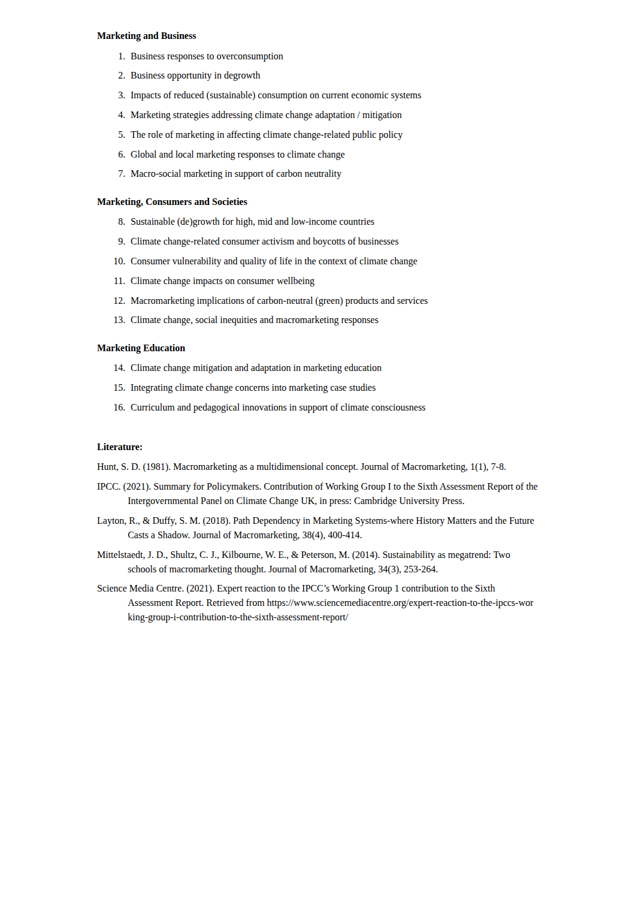Marketing and Business
Business responses to overconsumption
Business opportunity in degrowth
Impacts of reduced (sustainable) consumption on current economic systems
Marketing strategies addressing climate change adaptation / mitigation
The role of marketing in affecting climate change-related public policy
Global and local marketing responses to climate change
Macro-social marketing in support of carbon neutrality
Marketing, Consumers and Societies
Sustainable (de)growth for high, mid and low-income countries
Climate change-related consumer activism and boycotts of businesses
Consumer vulnerability and quality of life in the context of climate change
Climate change impacts on consumer wellbeing
Macromarketing implications of carbon-neutral (green) products and services
Climate change, social inequities and macromarketing responses
Marketing Education
Climate change mitigation and adaptation in marketing education
Integrating climate change concerns into marketing case studies
Curriculum and pedagogical innovations in support of climate consciousness
Literature:
Hunt, S. D. (1981). Macromarketing as a multidimensional concept. Journal of Macromarketing, 1(1), 7-8.
IPCC. (2021). Summary for Policymakers. Contribution of Working Group I to the Sixth Assessment Report of the Intergovernmental Panel on Climate Change UK, in press: Cambridge University Press.
Layton, R., & Duffy, S. M. (2018). Path Dependency in Marketing Systems-where History Matters and the Future Casts a Shadow. Journal of Macromarketing, 38(4), 400-414.
Mittelstaedt, J. D., Shultz, C. J., Kilbourne, W. E., & Peterson, M. (2014). Sustainability as megatrend: Two schools of macromarketing thought. Journal of Macromarketing, 34(3), 253-264.
Science Media Centre. (2021). Expert reaction to the IPCC’s Working Group 1 contribution to the Sixth Assessment Report. Retrieved from https://www.sciencemediacentre.org/expert-reaction-to-the-ipccs-working-group-i-contribution-to-the-sixth-assessment-report/